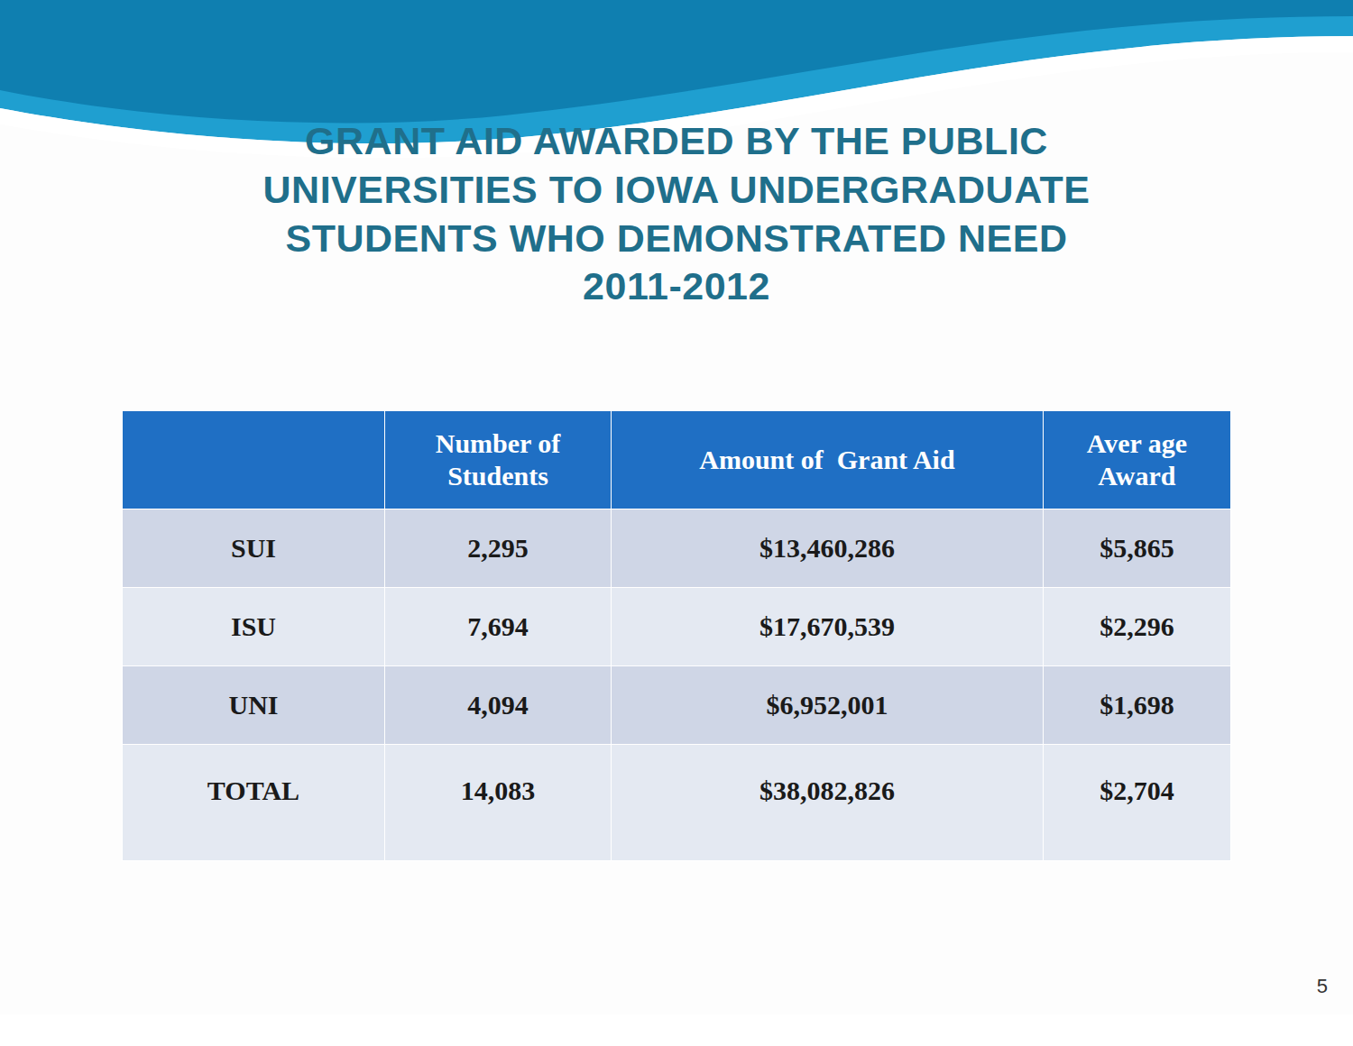GRANT AID AWARDED BY THE PUBLIC
UNIVERSITIES TO IOWA UNDERGRADUATE
STUDENTS WHO DEMONSTRATED NEED
2011-2012
| | Number of Students | Amount of Grant Aid | Aver age Award |
| --- | --- | --- | --- |
| SUI | 2,295 | $13,460,286 | $5,865 |
| ISU | 7,694 | $17,670,539 | $2,296 |
| UNI | 4,094 | $6,952,001 | $1,698 |
| TOTAL | 14,083 | $38,082,826 | $2,704 |
5